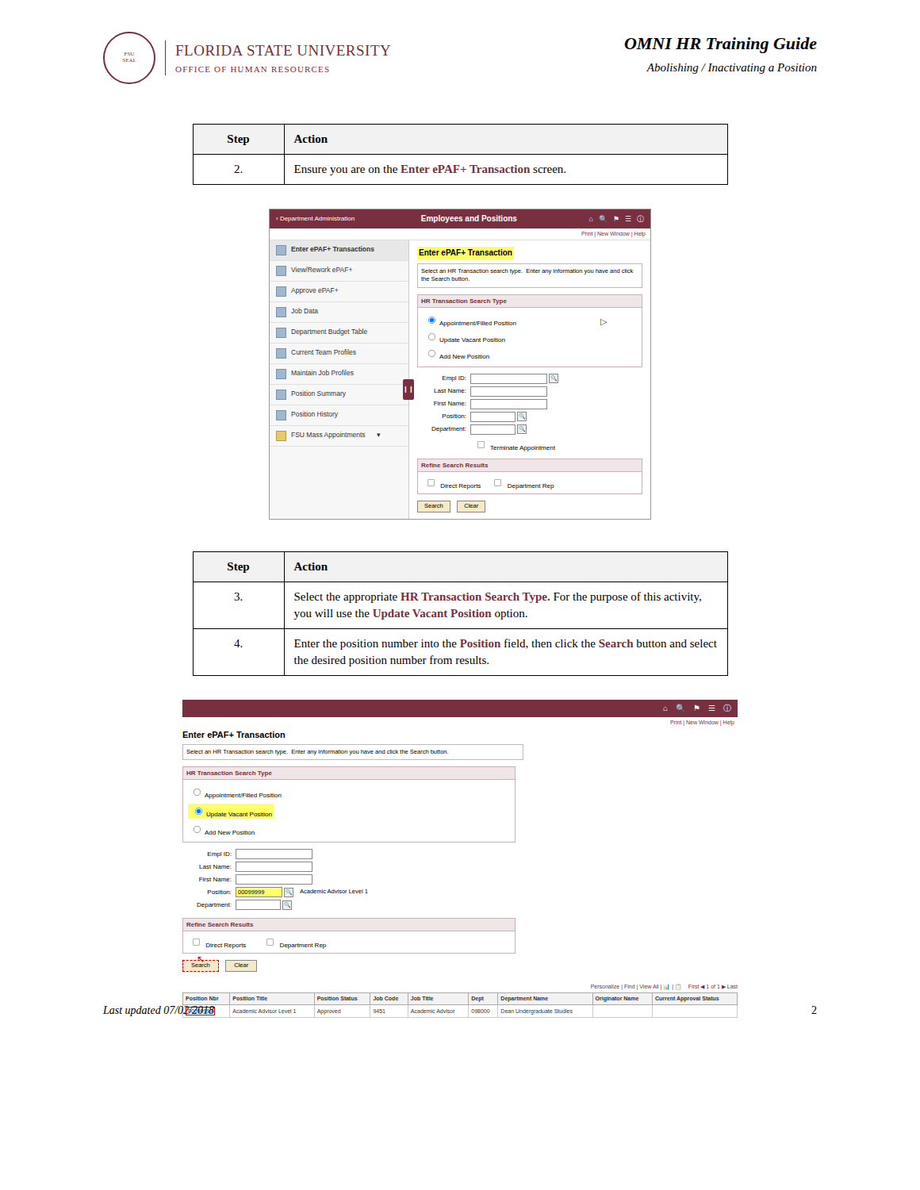FSU
SEAL
FLORIDA STATE UNIVERSITY
OFFICE OF HUMAN RESOURCES
OMNI HR Training Guide
Abolishing / Inactivating a Position
| Step | Action |
| --- | --- |
| 2. | Ensure you are on the Enter ePAF+ Transaction screen. |
‹ Department Administration
Employees and Positions
⌂🔍⚑☰ⓘ
Print | New Window | Help
Enter ePAF+ Transactions
View/Rework ePAF+
Approve ePAF+
Job Data
Department Budget Table
Current Team Profiles
Maintain Job Profiles
Position Summary
Position History
FSU Mass Appointments ▾
❙❙
Enter ePAF+ Transaction
Select an HR Transaction search type. Enter any information you have and click the Search button.
HR Transaction Search Type
Appointment/Filled Position Update Vacant Position Add New Position
Empl ID: 🔍
Last Name:
First Name:
Position: 🔍
Department: 🔍
Terminate Appointment
Refine Search Results
Direct Reports Department Rep
Search Clear
▷
| Step | Action |
| --- | --- |
| 3. | Select the appropriate HR Transaction Search Type. For the purpose of this activity, you will use the Update Vacant Position option. |
| 4. | Enter the position number into the Position field, then click the Search button and select the desired position number from results. |
⌂🔍⚑☰ⓘ
Print | New Window | Help
Enter ePAF+ Transaction
Select an HR Transaction search type. Enter any information you have and click the Search button.
HR Transaction Search Type
Appointment/Filled Position Update Vacant Position Add New Position
Empl ID:
Last Name:
First Name:
Position: 00099999🔍Academic Advisor Level 1
Department: 🔍
Refine Search Results
Direct Reports Department Rep
↖ Search Clear
Personalize | Find | View All | 📊 | 📋 First ◀ 1 of 1 ▶ Last
| Position Nbr | Position Title | Position Status | Job Code | Job Title | Dept | Department Name | Originator Name | Current Approval Status |
| --- | --- | --- | --- | --- | --- | --- | --- | --- |
| 00099999 | Academic Advisor Level 1 | Approved | 9451 | Academic Advisor | 098000 | Dean Undergraduate Studies | | |
Last updated 07/02/2018
2